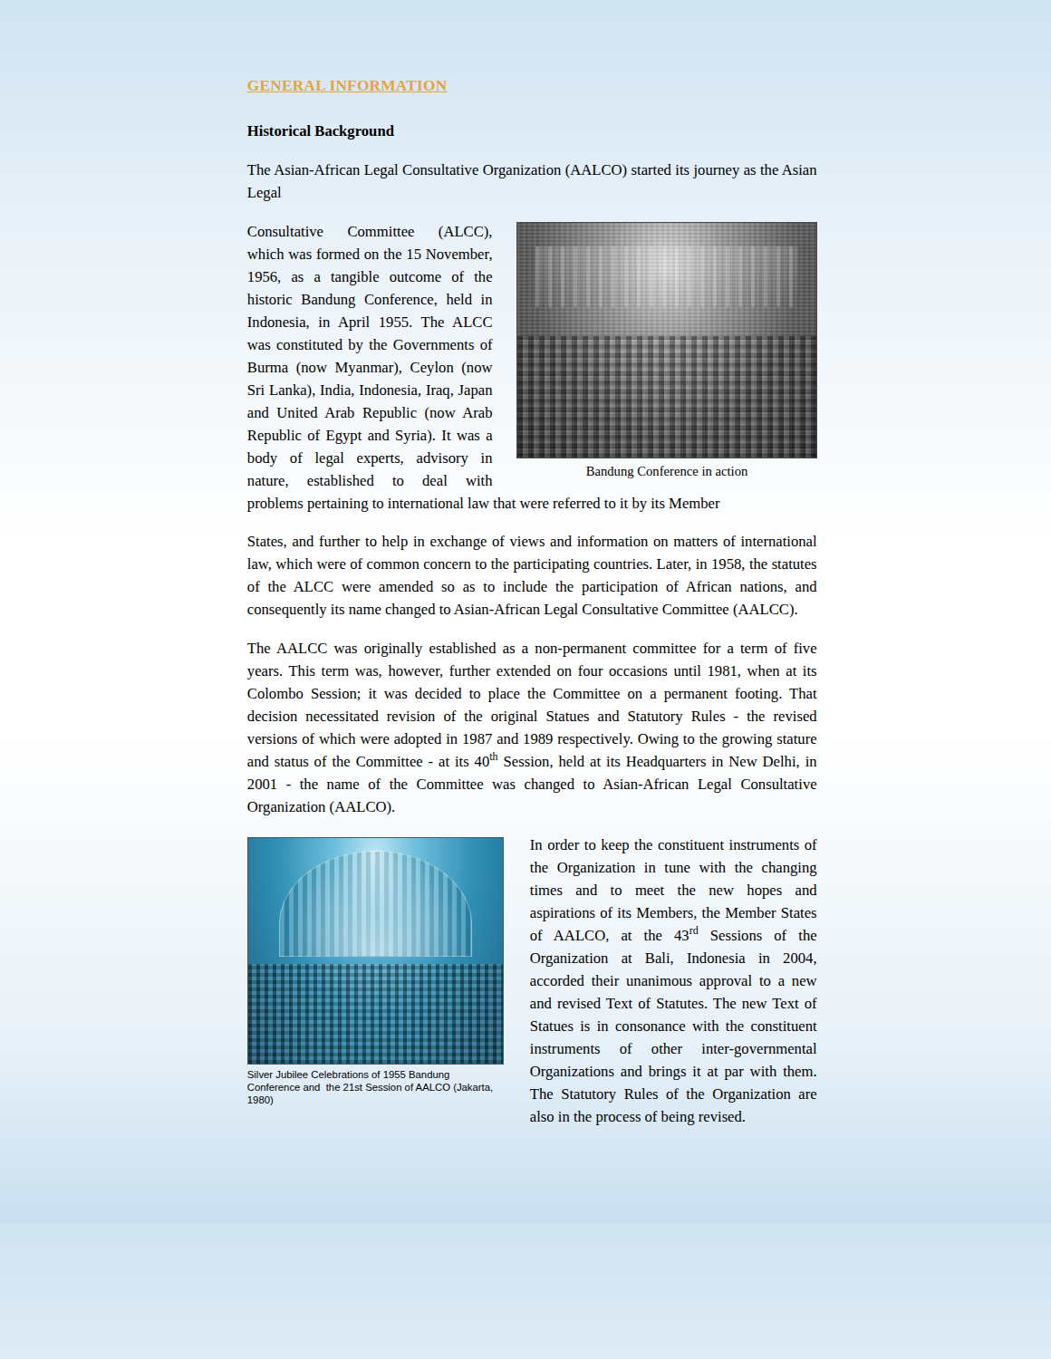GENERAL INFORMATION
Historical Background
The Asian-African Legal Consultative Organization (AALCO) started its journey as the Asian Legal
Bandung Conference in action
Consultative Committee (ALCC), which was formed on the 15 November, 1956, as a tangible outcome of the historic Bandung Conference, held in Indonesia, in April 1955. The ALCC was constituted by the Governments of Burma (now Myanmar), Ceylon (now Sri Lanka), India, Indonesia, Iraq, Japan and United Arab Republic (now Arab Republic of Egypt and Syria). It was a body of legal experts, advisory in nature, established to deal with problems pertaining to international law that were referred to it by its Member
States, and further to help in exchange of views and information on matters of international law, which were of common concern to the participating countries. Later, in 1958, the statutes of the ALCC were amended so as to include the participation of African nations, and consequently its name changed to Asian-African Legal Consultative Committee (AALCC).
The AALCC was originally established as a non-permanent committee for a term of five years. This term was, however, further extended on four occasions until 1981, when at its Colombo Session; it was decided to place the Committee on a permanent footing. That decision necessitated revision of the original Statues and Statutory Rules - the revised versions of which were adopted in 1987 and 1989 respectively. Owing to the growing stature and status of the Committee - at its 40th Session, held at its Headquarters in New Delhi, in 2001 - the name of the Committee was changed to Asian-African Legal Consultative Organization (AALCO).
Silver Jubilee Celebrations of 1955 Bandung Conference and the 21st Session of AALCO (Jakarta, 1980)
In order to keep the constituent instruments of the Organization in tune with the changing times and to meet the new hopes and aspirations of its Members, the Member States of AALCO, at the 43rd Sessions of the Organization at Bali, Indonesia in 2004, accorded their unanimous approval to a new and revised Text of Statutes. The new Text of Statues is in consonance with the constituent instruments of other inter-governmental Organizations and brings it at par with them. The Statutory Rules of the Organization are also in the process of being revised.